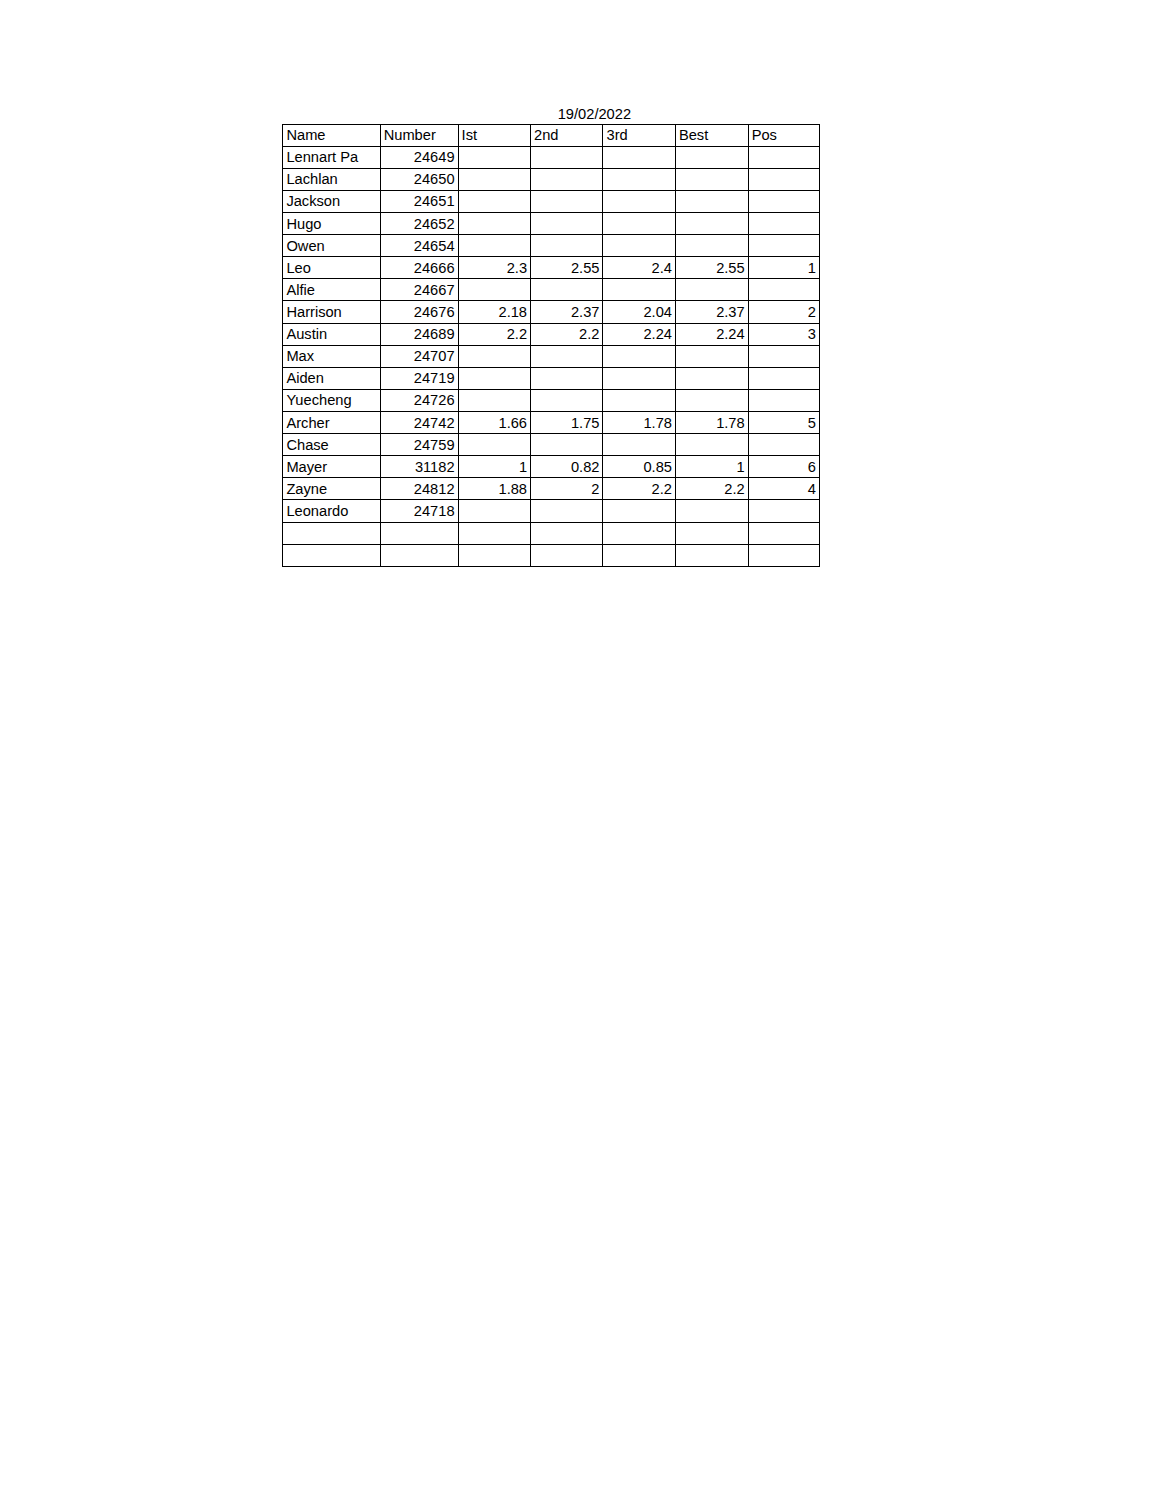19/02/2022
| Name | Number | Ist | 2nd | 3rd | Best | Pos |
| --- | --- | --- | --- | --- | --- | --- |
| Lennart Pa | 24649 | | | | | |
| Lachlan | 24650 | | | | | |
| Jackson | 24651 | | | | | |
| Hugo | 24652 | | | | | |
| Owen | 24654 | | | | | |
| Leo | 24666 | 2.3 | 2.55 | 2.4 | 2.55 | 1 |
| Alfie | 24667 | | | | | |
| Harrison | 24676 | 2.18 | 2.37 | 2.04 | 2.37 | 2 |
| Austin | 24689 | 2.2 | 2.2 | 2.24 | 2.24 | 3 |
| Max | 24707 | | | | | |
| Aiden | 24719 | | | | | |
| Yuecheng | 24726 | | | | | |
| Archer | 24742 | 1.66 | 1.75 | 1.78 | 1.78 | 5 |
| Chase | 24759 | | | | | |
| Mayer | 31182 | 1 | 0.82 | 0.85 | 1 | 6 |
| Zayne | 24812 | 1.88 | 2 | 2.2 | 2.2 | 4 |
| Leonardo | 24718 | | | | | |